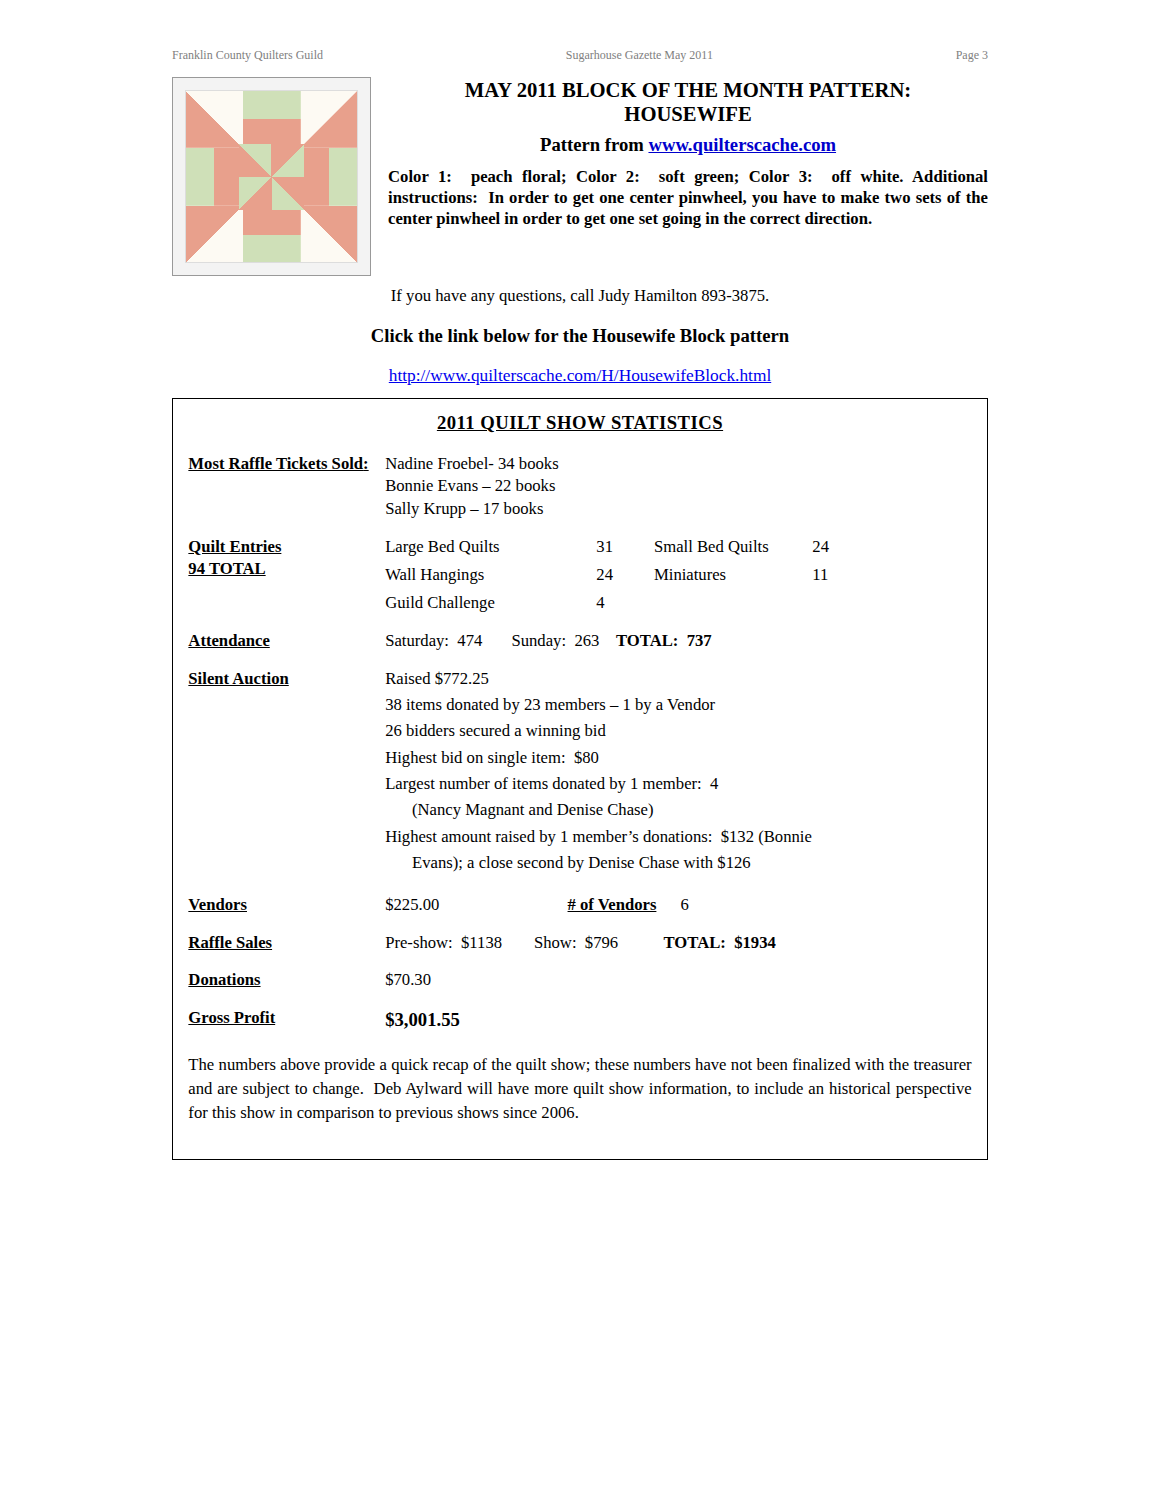Franklin County Quilters Guild
Sugarhouse Gazette May 2011
Page 3
MAY 2011 BLOCK OF THE MONTH PATTERN:
HOUSEWIFE
Pattern from www.quilterscache.com
Color 1: peach floral; Color 2: soft green; Color 3: off white. Additional instructions: In order to get one center pinwheel, you have to make two sets of the center pinwheel in order to get one set going in the correct direction.
If you have any questions, call Judy Hamilton 893-3875.
Click the link below for the Housewife Block pattern
http://www.quilterscache.com/H/HousewifeBlock.html
2011 QUILT SHOW STATISTICS
| Most Raffle Tickets Sold : | Nadine Froebel- 34 books Bonnie Evans – 22 books Sally Krupp – 17 books |
| Quilt Entries 94 TOTAL | Large Bed Quilts 31 Small Bed Quilts 24 Wall Hangings 24 Miniatures 11 Guild Challenge 4 |
| Attendance | Saturday: 474 Sunday: 263 TOTAL: 737 |
| Silent Auction | Raised $772.25 38 items donated by 23 members – 1 by a Vendor 26 bidders secured a winning bid Highest bid on single item: $80 Largest number of items donated by 1 member: 4 (Nancy Magnant and Denise Chase) Highest amount raised by 1 member’s donations: $132 (Bonnie Evans); a close second by Denise Chase with $126 |
| Vendors | $225.00 # of Vendors 6 |
| Raffle Sales | Pre-show: $1138 Show: $796 TOTAL: $1934 |
| Donations | $70.30 |
| Gross Profit | $3,001.55 |
The numbers above provide a quick recap of the quilt show; these numbers have not been finalized with the treasurer and are subject to change. Deb Aylward will have more quilt show information, to include an historical perspective for this show in comparison to previous shows since 2006.